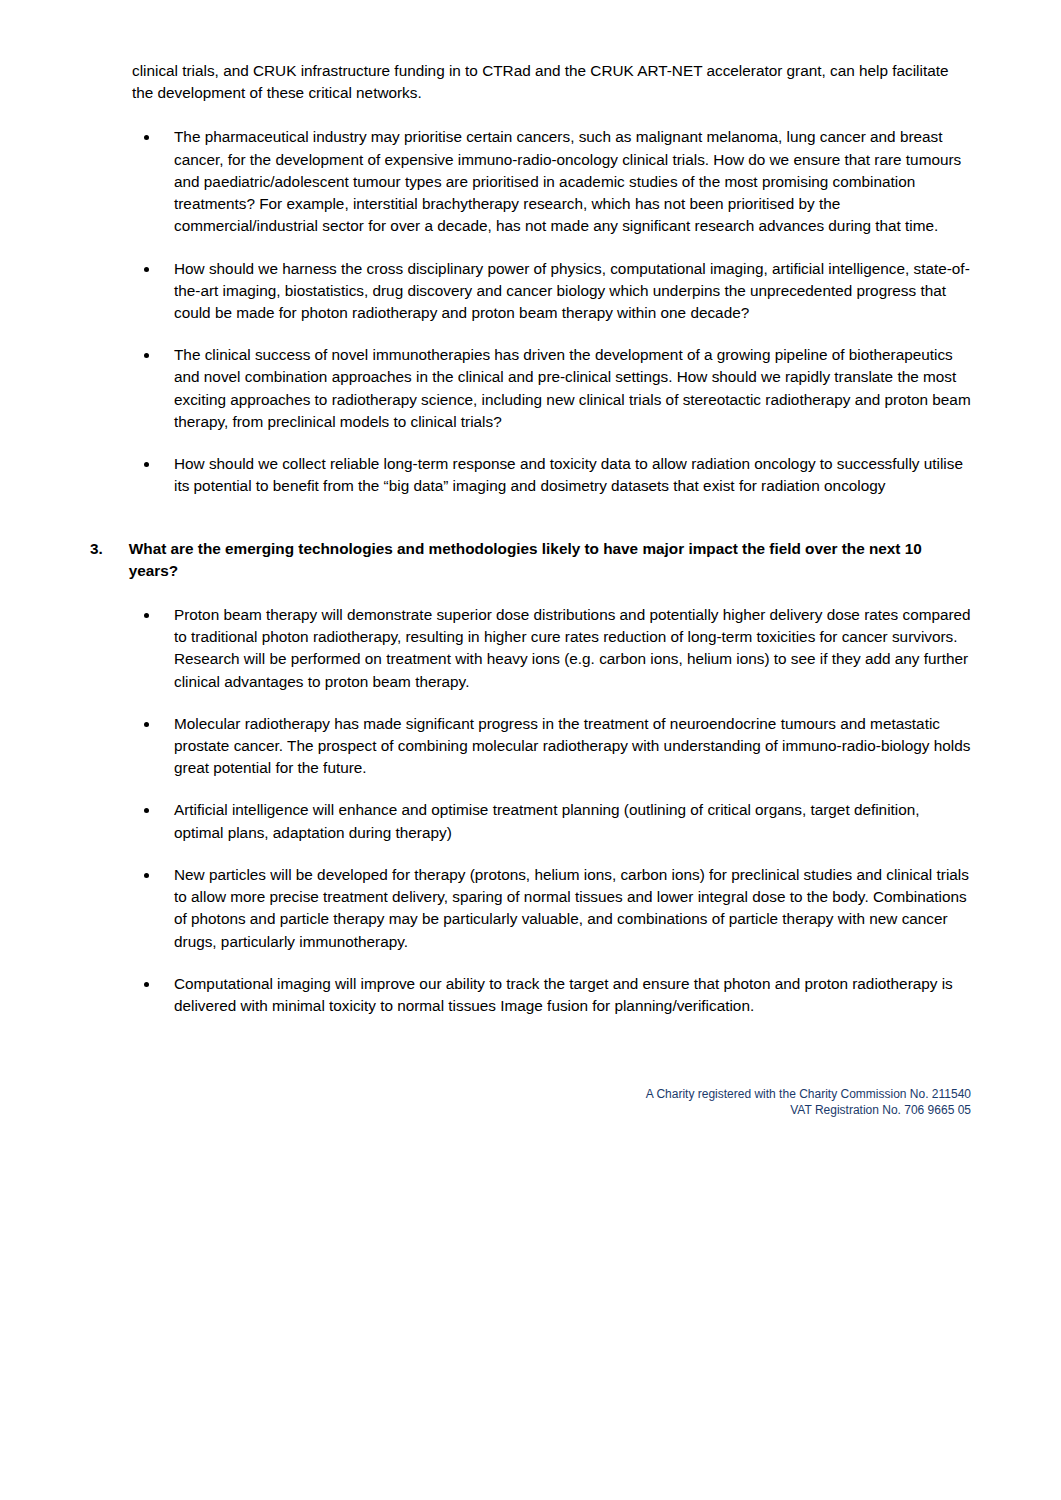clinical trials, and CRUK infrastructure funding in to CTRad and the CRUK ART-NET accelerator grant, can help facilitate the development of these critical networks.
The pharmaceutical industry may prioritise certain cancers, such as malignant melanoma, lung cancer and breast cancer, for the development of expensive immuno-radio-oncology clinical trials. How do we ensure that rare tumours and paediatric/adolescent tumour types are prioritised in academic studies of the most promising combination treatments? For example, interstitial brachytherapy research, which has not been prioritised by the commercial/industrial sector for over a decade, has not made any significant research advances during that time.
How should we harness the cross disciplinary power of physics, computational imaging, artificial intelligence, state-of-the-art imaging, biostatistics, drug discovery and cancer biology which underpins the unprecedented progress that could be made for photon radiotherapy and proton beam therapy within one decade?
The clinical success of novel immunotherapies has driven the development of a growing pipeline of biotherapeutics and novel combination approaches in the clinical and pre-clinical settings. How should we rapidly translate the most exciting approaches to radiotherapy science, including new clinical trials of stereotactic radiotherapy and proton beam therapy, from preclinical models to clinical trials?
How should we collect reliable long-term response and toxicity data to allow radiation oncology to successfully utilise its potential to benefit from the “big data” imaging and dosimetry datasets that exist for radiation oncology
3. What are the emerging technologies and methodologies likely to have major impact the field over the next 10 years?
Proton beam therapy will demonstrate superior dose distributions and potentially higher delivery dose rates compared to traditional photon radiotherapy, resulting in higher cure rates reduction of long-term toxicities for cancer survivors. Research will be performed on treatment with heavy ions (e.g. carbon ions, helium ions) to see if they add any further clinical advantages to proton beam therapy.
Molecular radiotherapy has made significant progress in the treatment of neuroendocrine tumours and metastatic prostate cancer. The prospect of combining molecular radiotherapy with understanding of immuno-radio-biology holds great potential for the future.
Artificial intelligence will enhance and optimise treatment planning (outlining of critical organs, target definition, optimal plans, adaptation during therapy)
New particles will be developed for therapy (protons, helium ions, carbon ions) for preclinical studies and clinical trials to allow more precise treatment delivery, sparing of normal tissues and lower integral dose to the body. Combinations of photons and particle therapy may be particularly valuable, and combinations of particle therapy with new cancer drugs, particularly immunotherapy.
Computational imaging will improve our ability to track the target and ensure that photon and proton radiotherapy is delivered with minimal toxicity to normal tissues Image fusion for planning/verification.
A Charity registered with the Charity Commission No. 211540
VAT Registration No. 706 9665 05